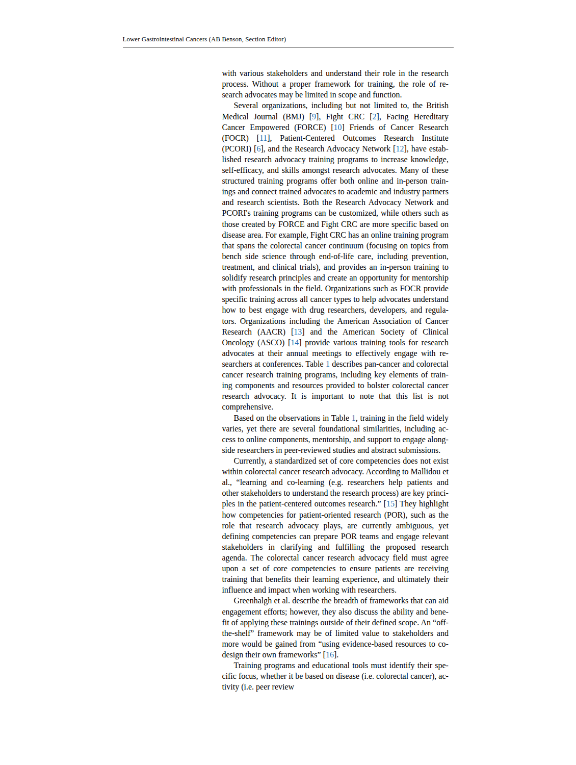Lower Gastrointestinal Cancers (AB Benson, Section Editor)
with various stakeholders and understand their role in the research process. Without a proper framework for training, the role of research advocates may be limited in scope and function.
Several organizations, including but not limited to, the British Medical Journal (BMJ) [9], Fight CRC [2], Facing Hereditary Cancer Empowered (FORCE) [10] Friends of Cancer Research (FOCR) [11], Patient-Centered Outcomes Research Institute (PCORI) [6], and the Research Advocacy Network [12], have established research advocacy training programs to increase knowledge, self-efficacy, and skills amongst research advocates. Many of these structured training programs offer both online and in-person trainings and connect trained advocates to academic and industry partners and research scientists. Both the Research Advocacy Network and PCORI's training programs can be customized, while others such as those created by FORCE and Fight CRC are more specific based on disease area. For example, Fight CRC has an online training program that spans the colorectal cancer continuum (focusing on topics from bench side science through end-of-life care, including prevention, treatment, and clinical trials), and provides an in-person training to solidify research principles and create an opportunity for mentorship with professionals in the field. Organizations such as FOCR provide specific training across all cancer types to help advocates understand how to best engage with drug researchers, developers, and regulators. Organizations including the American Association of Cancer Research (AACR) [13] and the American Society of Clinical Oncology (ASCO) [14] provide various training tools for research advocates at their annual meetings to effectively engage with researchers at conferences. Table 1 describes pan-cancer and colorectal cancer research training programs, including key elements of training components and resources provided to bolster colorectal cancer research advocacy. It is important to note that this list is not comprehensive.
Based on the observations in Table 1, training in the field widely varies, yet there are several foundational similarities, including access to online components, mentorship, and support to engage alongside researchers in peer-reviewed studies and abstract submissions.
Currently, a standardized set of core competencies does not exist within colorectal cancer research advocacy. According to Mallidou et al., “learning and co-learning (e.g. researchers help patients and other stakeholders to understand the research process) are key principles in the patient-centered outcomes research.” [15] They highlight how competencies for patient-oriented research (POR), such as the role that research advocacy plays, are currently ambiguous, yet defining competencies can prepare POR teams and engage relevant stakeholders in clarifying and fulfilling the proposed research agenda. The colorectal cancer research advocacy field must agree upon a set of core competencies to ensure patients are receiving training that benefits their learning experience, and ultimately their influence and impact when working with researchers.
Greenhalgh et al. describe the breadth of frameworks that can aid engagement efforts; however, they also discuss the ability and benefit of applying these trainings outside of their defined scope. An “off-the-shelf” framework may be of limited value to stakeholders and more would be gained from “using evidence-based resources to co-design their own frameworks” [16].
Training programs and educational tools must identify their specific focus, whether it be based on disease (i.e. colorectal cancer), activity (i.e. peer review